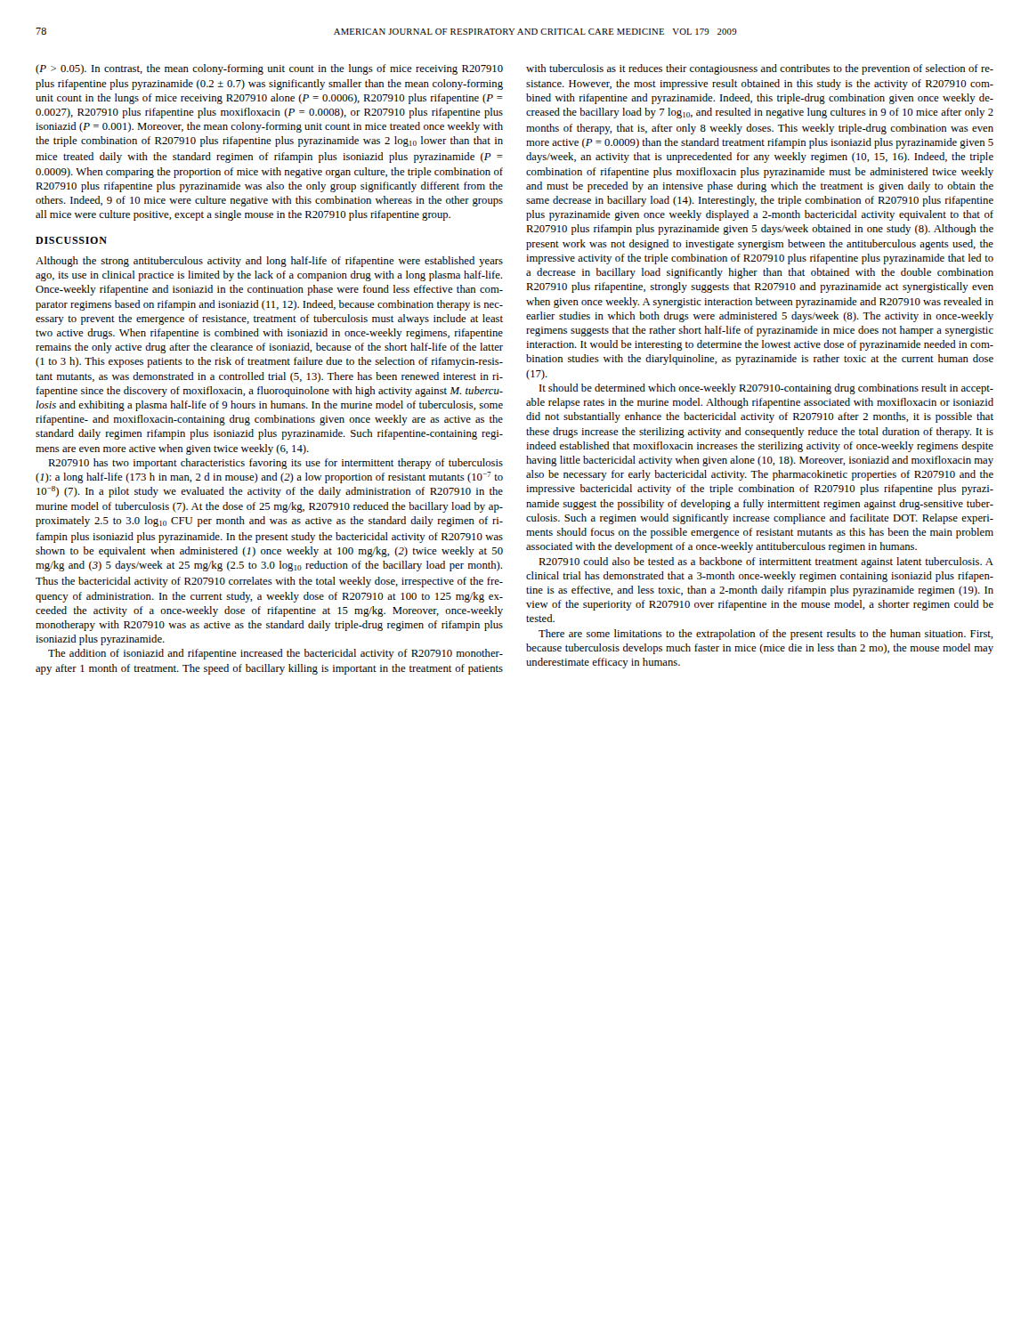78 American Journal of Respiratory and Critical Care Medicine Vol 179 2009
(P > 0.05). In contrast, the mean colony-forming unit count in the lungs of mice receiving R207910 plus rifapentine plus pyrazinamide (0.2 ± 0.7) was significantly smaller than the mean colony-forming unit count in the lungs of mice receiving R207910 alone (P = 0.0006), R207910 plus rifapentine (P = 0.0027), R207910 plus rifapentine plus moxifloxacin (P = 0.0008), or R207910 plus rifapentine plus isoniazid (P = 0.001). Moreover, the mean colony-forming unit count in mice treated once weekly with the triple combination of R207910 plus rifapentine plus pyrazinamide was 2 log10 lower than that in mice treated daily with the standard regimen of rifampin plus isoniazid plus pyrazinamide (P = 0.0009). When comparing the proportion of mice with negative organ culture, the triple combination of R207910 plus rifapentine plus pyrazinamide was also the only group significantly different from the others. Indeed, 9 of 10 mice were culture negative with this combination whereas in the other groups all mice were culture positive, except a single mouse in the R207910 plus rifapentine group.
Discussion
Although the strong antituberculous activity and long half-life of rifapentine were established years ago, its use in clinical practice is limited by the lack of a companion drug with a long plasma half-life. Once-weekly rifapentine and isoniazid in the continuation phase were found less effective than comparator regimens based on rifampin and isoniazid (11, 12). Indeed, because combination therapy is necessary to prevent the emergence of resistance, treatment of tuberculosis must always include at least two active drugs. When rifapentine is combined with isoniazid in once-weekly regimens, rifapentine remains the only active drug after the clearance of isoniazid, because of the short half-life of the latter (1 to 3 h). This exposes patients to the risk of treatment failure due to the selection of rifamycin-resistant mutants, as was demonstrated in a controlled trial (5, 13). There has been renewed interest in rifapentine since the discovery of moxifloxacin, a fluoroquinolone with high activity against M. tuberculosis and exhibiting a plasma half-life of 9 hours in humans. In the murine model of tuberculosis, some rifapentine- and moxifloxacin-containing drug combinations given once weekly are as active as the standard daily regimen rifampin plus isoniazid plus pyrazinamide. Such rifapentine-containing regimens are even more active when given twice weekly (6, 14).
R207910 has two important characteristics favoring its use for intermittent therapy of tuberculosis (1): a long half-life (173 h in man, 2 d in mouse) and (2) a low proportion of resistant mutants (10−7 to 10−8) (7). In a pilot study we evaluated the activity of the daily administration of R207910 in the murine model of tuberculosis (7). At the dose of 25 mg/kg, R207910 reduced the bacillary load by approximately 2.5 to 3.0 log10 CFU per month and was as active as the standard daily regimen of rifampin plus isoniazid plus pyrazinamide. In the present study the bactericidal activity of R207910 was shown to be equivalent when administered (1) once weekly at 100 mg/kg, (2) twice weekly at 50 mg/kg and (3) 5 days/week at 25 mg/kg (2.5 to 3.0 log10 reduction of the bacillary load per month). Thus the bactericidal activity of R207910 correlates with the total weekly dose, irrespective of the frequency of administration. In the current study, a weekly dose of R207910 at 100 to 125 mg/kg exceeded the activity of a once-weekly dose of rifapentine at 15 mg/kg. Moreover, once-weekly monotherapy with R207910 was as active as the standard daily triple-drug regimen of rifampin plus isoniazid plus pyrazinamide.
The addition of isoniazid and rifapentine increased the bactericidal activity of R207910 monotherapy after 1 month of treatment. The speed of bacillary killing is important in the treatment of patients with tuberculosis as it reduces their contagiousness and contributes to the prevention of selection of resistance. However, the most impressive result obtained in this study is the activity of R207910 combined with rifapentine and pyrazinamide. Indeed, this triple-drug combination given once weekly decreased the bacillary load by 7 log10, and resulted in negative lung cultures in 9 of 10 mice after only 2 months of therapy, that is, after only 8 weekly doses. This weekly triple-drug combination was even more active (P = 0.0009) than the standard treatment rifampin plus isoniazid plus pyrazinamide given 5 days/week, an activity that is unprecedented for any weekly regimen (10, 15, 16). Indeed, the triple combination of rifapentine plus moxifloxacin plus pyrazinamide must be administered twice weekly and must be preceded by an intensive phase during which the treatment is given daily to obtain the same decrease in bacillary load (14). Interestingly, the triple combination of R207910 plus rifapentine plus pyrazinamide given once weekly displayed a 2-month bactericidal activity equivalent to that of R207910 plus rifampin plus pyrazinamide given 5 days/week obtained in one study (8). Although the present work was not designed to investigate synergism between the antituberculous agents used, the impressive activity of the triple combination of R207910 plus rifapentine plus pyrazinamide that led to a decrease in bacillary load significantly higher than that obtained with the double combination R207910 plus rifapentine, strongly suggests that R207910 and pyrazinamide act synergistically even when given once weekly. A synergistic interaction between pyrazinamide and R207910 was revealed in earlier studies in which both drugs were administered 5 days/week (8). The activity in once-weekly regimens suggests that the rather short half-life of pyrazinamide in mice does not hamper a synergistic interaction. It would be interesting to determine the lowest active dose of pyrazinamide needed in combination studies with the diarylquinoline, as pyrazinamide is rather toxic at the current human dose (17).
It should be determined which once-weekly R207910-containing drug combinations result in acceptable relapse rates in the murine model. Although rifapentine associated with moxifloxacin or isoniazid did not substantially enhance the bactericidal activity of R207910 after 2 months, it is possible that these drugs increase the sterilizing activity and consequently reduce the total duration of therapy. It is indeed established that moxifloxacin increases the sterilizing activity of once-weekly regimens despite having little bactericidal activity when given alone (10, 18). Moreover, isoniazid and moxifloxacin may also be necessary for early bactericidal activity. The pharmacokinetic properties of R207910 and the impressive bactericidal activity of the triple combination of R207910 plus rifapentine plus pyrazinamide suggest the possibility of developing a fully intermittent regimen against drug-sensitive tuberculosis. Such a regimen would significantly increase compliance and facilitate DOT. Relapse experiments should focus on the possible emergence of resistant mutants as this has been the main problem associated with the development of a once-weekly antituberculous regimen in humans.
R207910 could also be tested as a backbone of intermittent treatment against latent tuberculosis. A clinical trial has demonstrated that a 3-month once-weekly regimen containing isoniazid plus rifapentine is as effective, and less toxic, than a 2-month daily rifampin plus pyrazinamide regimen (19). In view of the superiority of R207910 over rifapentine in the mouse model, a shorter regimen could be tested.
There are some limitations to the extrapolation of the present results to the human situation. First, because tuberculosis develops much faster in mice (mice die in less than 2 mo), the mouse model may underestimate efficacy in humans.